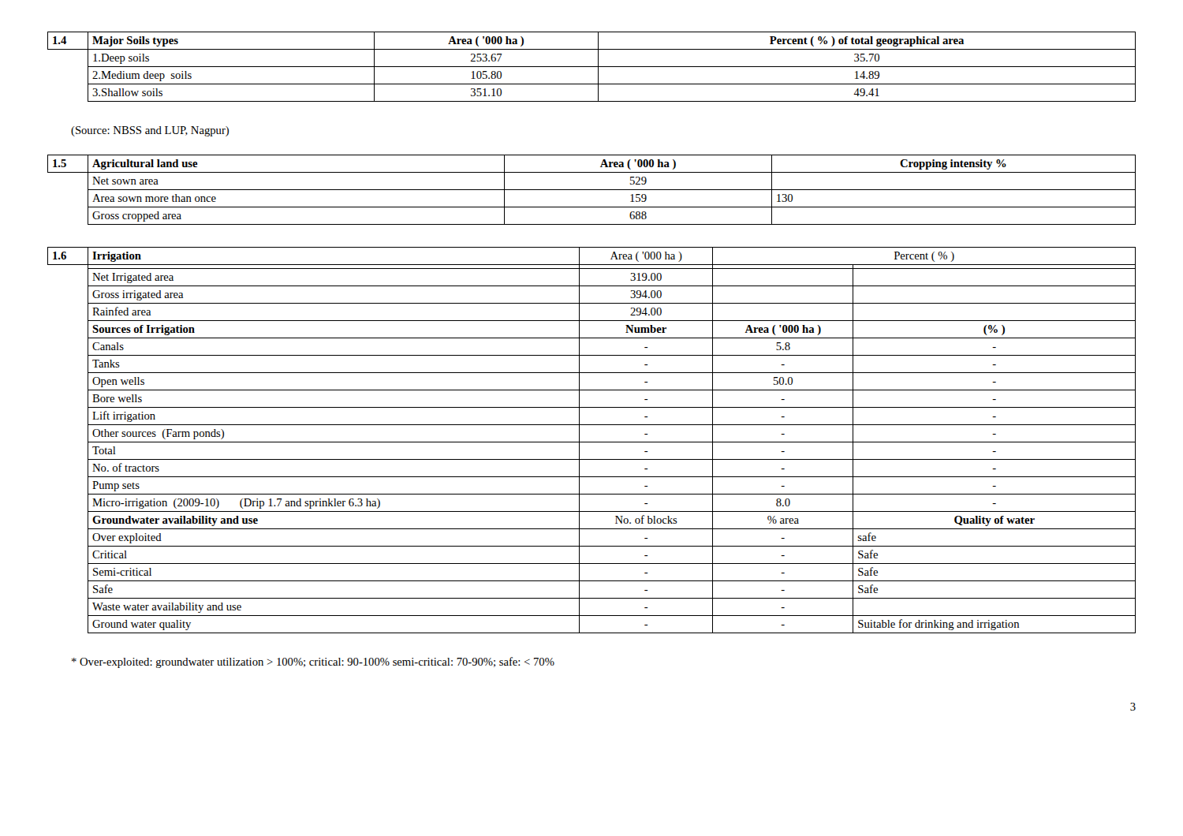| 1.4 | Major Soils types | Area ( '000 ha ) | Percent ( % ) of total geographical area |
| | 1.Deep soils | 253.67 | 35.70 |
| | 2.Medium deep soils | 105.80 | 14.89 |
| | 3.Shallow soils | 351.10 | 49.41 |
(Source: NBSS and LUP, Nagpur)
| 1.5 | Agricultural land use | Area ( '000 ha ) | Cropping intensity % |
| | Net sown area | 529 | |
| | Area sown more than once | 159 | 130 |
| | Gross cropped area | 688 | |
| 1.6 | Irrigation | Area ( '000 ha ) | Percent ( % ) |
| | Net Irrigated area | 319.00 | | |
| | Gross irrigated area | 394.00 | | |
| | Rainfed area | 294.00 | | |
| | Sources of Irrigation | Number | Area ( '000 ha ) | (% ) |
| | Canals | - | 5.8 | - |
| | Tanks | - | - | - |
| | Open wells | - | 50.0 | - |
| | Bore wells | - | - | - |
| | Lift irrigation | - | - | - |
| | Other sources (Farm ponds) | - | - | - |
| | Total | - | - | - |
| | No. of tractors | - | - | - |
| | Pump sets | - | - | - |
| | Micro-irrigation (2009-10) (Drip 1.7 and sprinkler 6.3 ha) | - | 8.0 | - |
| | Groundwater availability and use | No. of blocks | % area | Quality of water |
| | Over exploited | - | - | safe |
| | Critical | - | - | Safe |
| | Semi-critical | - | - | Safe |
| | Safe | - | - | Safe |
| | Waste water availability and use | - | - | |
| | Ground water quality | - | - | Suitable for drinking and irrigation |
* Over-exploited: groundwater utilization > 100%; critical: 90-100% semi-critical: 70-90%; safe: < 70%
3